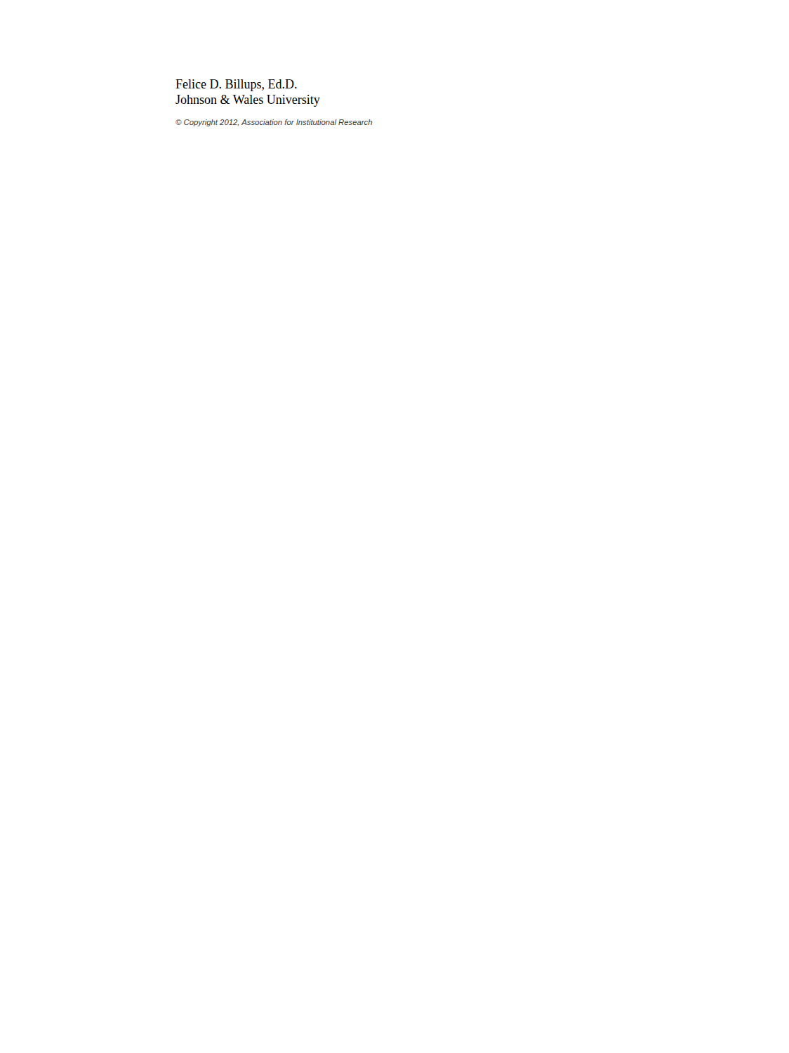Felice D. Billups, Ed.D. Johnson & Wales University
© Copyright 2012, Association for Institutional Research